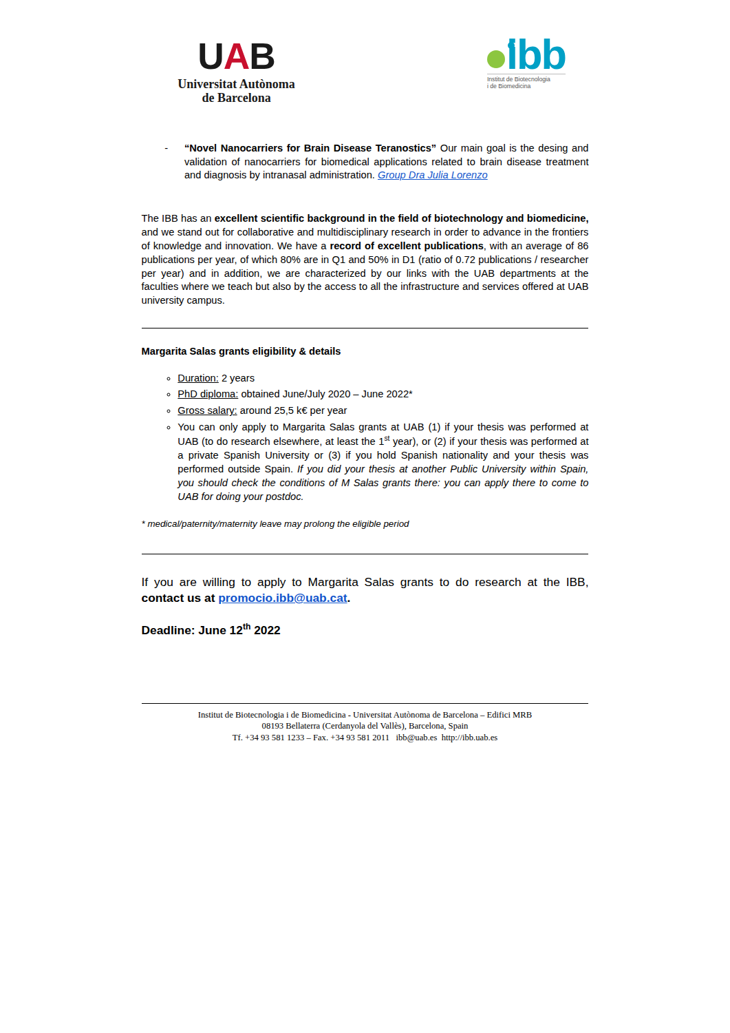UAB
Universitat Autònoma
de Barcelona
ibb
Institut de Biotecnologia
i de Biomedicina
-
“Novel Nanocarriers for Brain Disease Teranostics” Our main goal is the desing and validation of nanocarriers for biomedical applications related to brain disease treatment and diagnosis by intranasal administration. Group Dra Julia Lorenzo
The IBB has an excellent scientific background in the field of biotechnology and biomedicine, and we stand out for collaborative and multidisciplinary research in order to advance in the frontiers of knowledge and innovation. We have a record of excellent publications, with an average of 86 publications per year, of which 80% are in Q1 and 50% in D1 (ratio of 0.72 publications / researcher per year) and in addition, we are characterized by our links with the UAB departments at the faculties where we teach but also by the access to all the infrastructure and services offered at UAB university campus.
Margarita Salas grants eligibility & details
Duration: 2 years
PhD diploma: obtained June/July 2020 – June 2022*
Gross salary: around 25,5 k€ per year
You can only apply to Margarita Salas grants at UAB (1) if your thesis was performed at UAB (to do research elsewhere, at least the 1st year), or (2) if your thesis was performed at a private Spanish University or (3) if you hold Spanish nationality and your thesis was performed outside Spain. If you did your thesis at another Public University within Spain, you should check the conditions of M Salas grants there: you can apply there to come to UAB for doing your postdoc.
* medical/paternity/maternity leave may prolong the eligible period
If you are willing to apply to Margarita Salas grants to do research at the IBB, contact us at promocio.ibb@uab.cat.
Deadline: June 12th 2022
Institut de Biotecnologia i de Biomedicina - Universitat Autònoma de Barcelona – Edifici MRB
08193 Bellaterra (Cerdanyola del Vallès), Barcelona, Spain
Tf. +34 93 581 1233 – Fax. +34 93 581 2011 ibb@uab.es http://ibb.uab.es